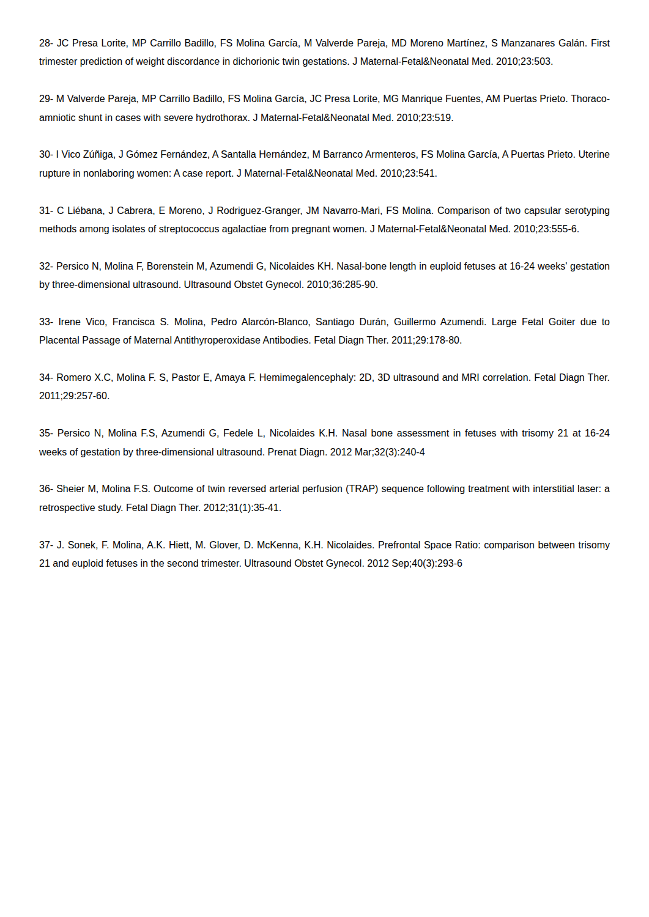28- JC Presa Lorite, MP Carrillo Badillo, FS Molina García, M Valverde Pareja, MD Moreno Martínez, S Manzanares Galán. First trimester prediction of weight discordance in dichorionic twin gestations. J Maternal-Fetal&Neonatal Med. 2010;23:503.
29- M Valverde Pareja, MP Carrillo Badillo, FS Molina García, JC Presa Lorite, MG Manrique Fuentes, AM Puertas Prieto. Thoraco-amniotic shunt in cases with severe hydrothorax. J Maternal-Fetal&Neonatal Med. 2010;23:519.
30- I Vico Zúñiga, J Gómez Fernández, A Santalla Hernández, M Barranco Armenteros, FS Molina García, A Puertas Prieto. Uterine rupture in nonlaboring women: A case report. J Maternal-Fetal&Neonatal Med. 2010;23:541.
31- C Liébana, J Cabrera, E Moreno, J Rodriguez-Granger, JM Navarro-Mari, FS Molina. Comparison of two capsular serotyping methods among isolates of streptococcus agalactiae from pregnant women. J Maternal-Fetal&Neonatal Med. 2010;23:555-6.
32- Persico N, Molina F, Borenstein M, Azumendi G, Nicolaides KH. Nasal-bone length in euploid fetuses at 16-24 weeks' gestation by three-dimensional ultrasound. Ultrasound Obstet Gynecol. 2010;36:285-90.
33- Irene Vico, Francisca S. Molina, Pedro Alarcón-Blanco, Santiago Durán, Guillermo Azumendi. Large Fetal Goiter due to Placental Passage of Maternal Antithyroperoxidase Antibodies. Fetal Diagn Ther. 2011;29:178-80.
34- Romero X.C, Molina F. S, Pastor E, Amaya F. Hemimegalencephaly: 2D, 3D ultrasound and MRI correlation. Fetal Diagn Ther. 2011;29:257-60.
35- Persico N, Molina F.S, Azumendi G, Fedele L, Nicolaides K.H. Nasal bone assessment in fetuses with trisomy 21 at 16-24 weeks of gestation by three-dimensional ultrasound. Prenat Diagn. 2012 Mar;32(3):240-4
36- Sheier M, Molina F.S. Outcome of twin reversed arterial perfusion (TRAP) sequence following treatment with interstitial laser: a retrospective study. Fetal Diagn Ther. 2012;31(1):35-41.
37- J. Sonek, F. Molina, A.K. Hiett, M. Glover, D. McKenna, K.H. Nicolaides. Prefrontal Space Ratio: comparison between trisomy 21 and euploid fetuses in the second trimester. Ultrasound Obstet Gynecol. 2012 Sep;40(3):293-6